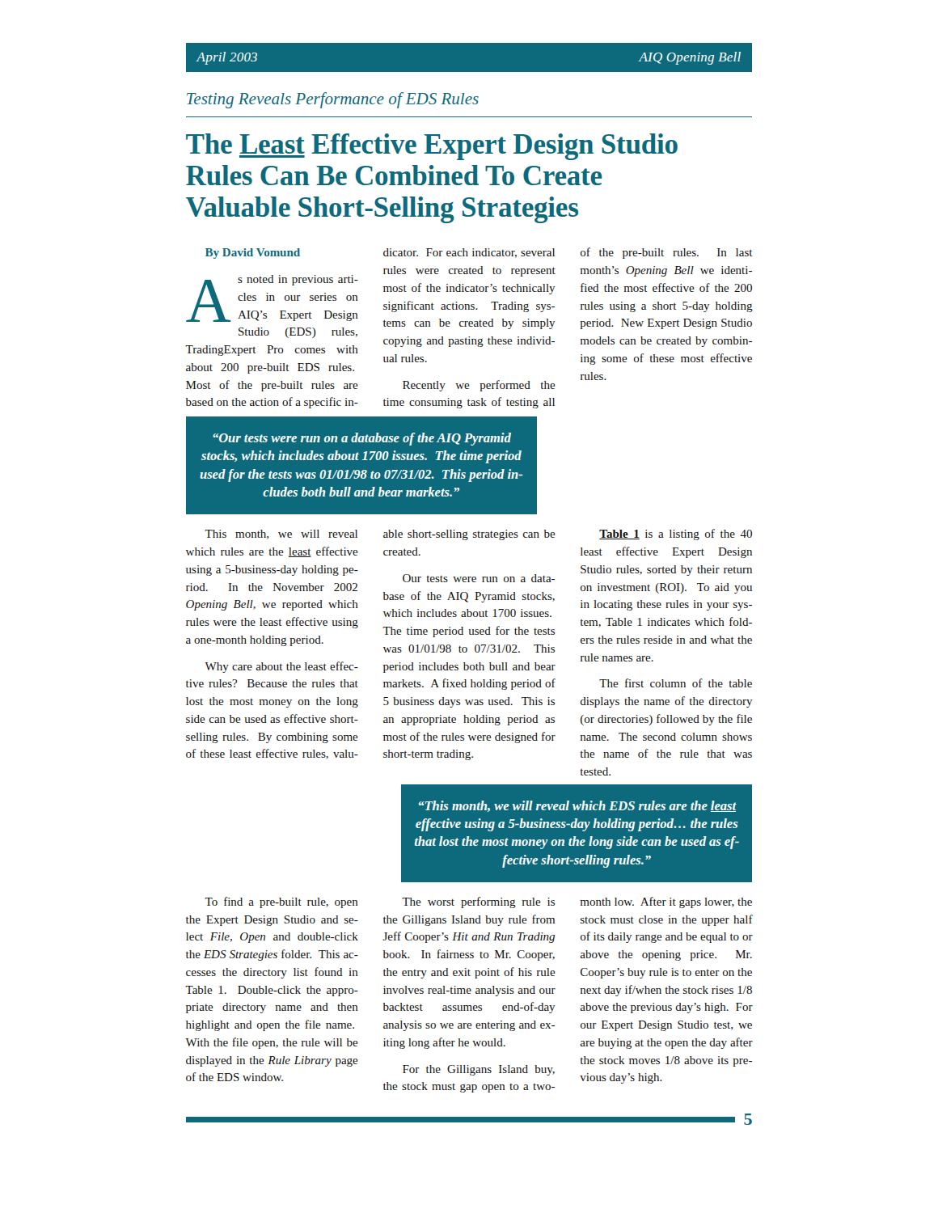April 2003
AIQ Opening Bell
Testing Reveals Performance of EDS Rules
The Least Effective Expert Design Studio
Rules Can Be Combined To Create
Valuable Short-Selling Strategies
By David Vomund
As noted in previous articles in our series on AIQ’s Expert Design Studio (EDS) rules, TradingExpert Pro comes with about 200 pre-built EDS rules. Most of the pre-built rules are based on the action of a specific indicator. For each indicator, several rules were created to represent most of the indicator’s technically significant actions. Trading systems can be created by simply copying and pasting these individual rules.
Recently we performed the time consuming task of testing all of the pre-built rules. In last month’s Opening Bell we identified the most effective of the 200 rules using a short 5-day holding period. New Expert Design Studio models can be created by combining some of these most effective rules.
“Our tests were run on a database of the AIQ Pyramid stocks, which includes about 1700 issues. The time period used for the tests was 01/01/98 to 07/31/02. This period includes both bull and bear markets.”
This month, we will reveal which rules are the least effective using a 5-business-day holding period. In the November 2002 Opening Bell, we reported which rules were the least effective using a one-month holding period.
Why care about the least effective rules? Because the rules that lost the most money on the long side can be used as effective short-selling rules. By combining some of these least effective rules, valuable short-selling strategies can be created.
Our tests were run on a database of the AIQ Pyramid stocks, which includes about 1700 issues. The time period used for the tests was 01/01/98 to 07/31/02. This period includes both bull and bear markets. A fixed holding period of 5 business days was used. This is an appropriate holding period as most of the rules were designed for short-term trading.
Table 1 is a listing of the 40 least effective Expert Design Studio rules, sorted by their return on investment (ROI). To aid you in locating these rules in your system, Table 1 indicates which folders the rules reside in and what the rule names are.
The first column of the table displays the name of the directory (or directories) followed by the file name. The second column shows the name of the rule that was tested.
“This month, we will reveal which EDS rules are the least effective using a 5-business-day holding period… the rules that lost the most money on the long side can be used as effective short-selling rules.”
To find a pre-built rule, open the Expert Design Studio and select File, Open and double-click the EDS Strategies folder. This accesses the directory list found in Table 1. Double-click the appropriate directory name and then highlight and open the file name. With the file open, the rule will be displayed in the Rule Library page of the EDS window.
The worst performing rule is the Gilligans Island buy rule from Jeff Cooper’s Hit and Run Trading book. In fairness to Mr. Cooper, the entry and exit point of his rule involves real-time analysis and our backtest assumes end-of-day analysis so we are entering and exiting long after he would.
For the Gilligans Island buy, the stock must gap open to a two-month low. After it gaps lower, the stock must close in the upper half of its daily range and be equal to or above the opening price. Mr. Cooper’s buy rule is to enter on the next day if/when the stock rises 1/8 above the previous day’s high. For our Expert Design Studio test, we are buying at the open the day after the stock moves 1/8 above its previous day’s high.
5